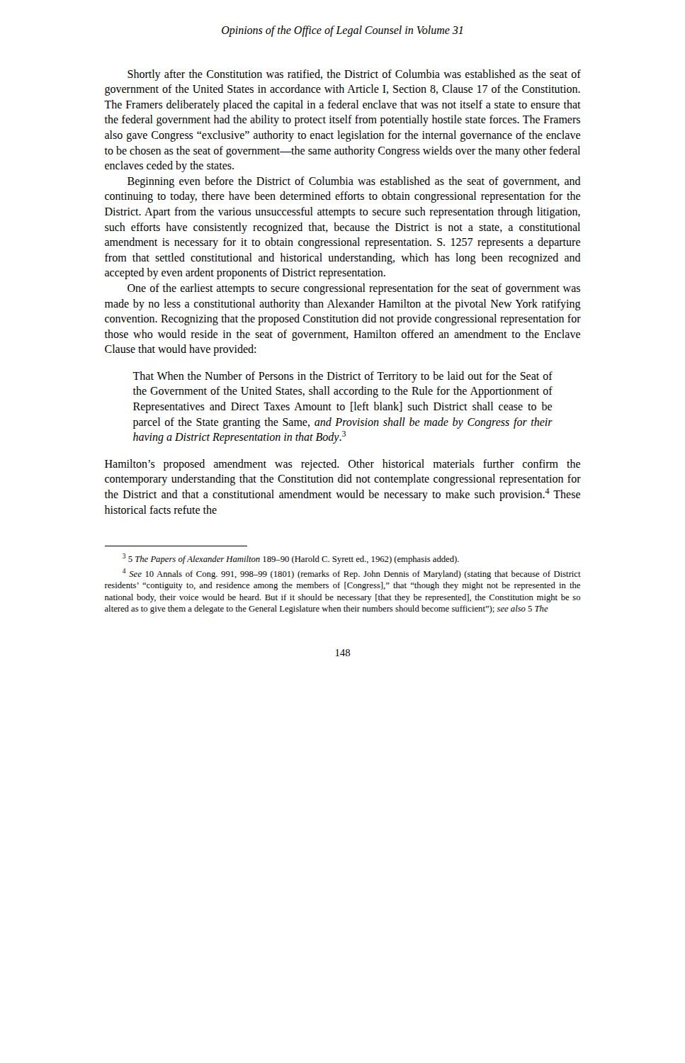Opinions of the Office of Legal Counsel in Volume 31
Shortly after the Constitution was ratified, the District of Columbia was established as the seat of government of the United States in accordance with Article I, Section 8, Clause 17 of the Constitution. The Framers deliberately placed the capital in a federal enclave that was not itself a state to ensure that the federal government had the ability to protect itself from potentially hostile state forces. The Framers also gave Congress “exclusive” authority to enact legislation for the internal governance of the enclave to be chosen as the seat of government—the same authority Congress wields over the many other federal enclaves ceded by the states.
Beginning even before the District of Columbia was established as the seat of government, and continuing to today, there have been determined efforts to obtain congressional representation for the District. Apart from the various unsuccessful attempts to secure such representation through litigation, such efforts have consistently recognized that, because the District is not a state, a constitutional amendment is necessary for it to obtain congressional representation. S. 1257 represents a departure from that settled constitutional and historical understanding, which has long been recognized and accepted by even ardent proponents of District representation.
One of the earliest attempts to secure congressional representation for the seat of government was made by no less a constitutional authority than Alexander Hamilton at the pivotal New York ratifying convention. Recognizing that the proposed Constitution did not provide congressional representation for those who would reside in the seat of government, Hamilton offered an amendment to the Enclave Clause that would have provided:
That When the Number of Persons in the District of Territory to be laid out for the Seat of the Government of the United States, shall according to the Rule for the Apportionment of Representatives and Direct Taxes Amount to [left blank] such District shall cease to be parcel of the State granting the Same, and Provision shall be made by Congress for their having a District Representation in that Body.3
Hamilton’s proposed amendment was rejected. Other historical materials further confirm the contemporary understanding that the Constitution did not contemplate congressional representation for the District and that a constitutional amendment would be necessary to make such provision.4 These historical facts refute the
3 5 The Papers of Alexander Hamilton 189–90 (Harold C. Syrett ed., 1962) (emphasis added).
4 See 10 Annals of Cong. 991, 998–99 (1801) (remarks of Rep. John Dennis of Maryland) (stating that because of District residents’ “contiguity to, and residence among the members of [Congress],” that “though they might not be represented in the national body, their voice would be heard. But if it should be necessary [that they be represented], the Constitution might be so altered as to give them a delegate to the General Legislature when their numbers should become sufficient”); see also 5 The
148